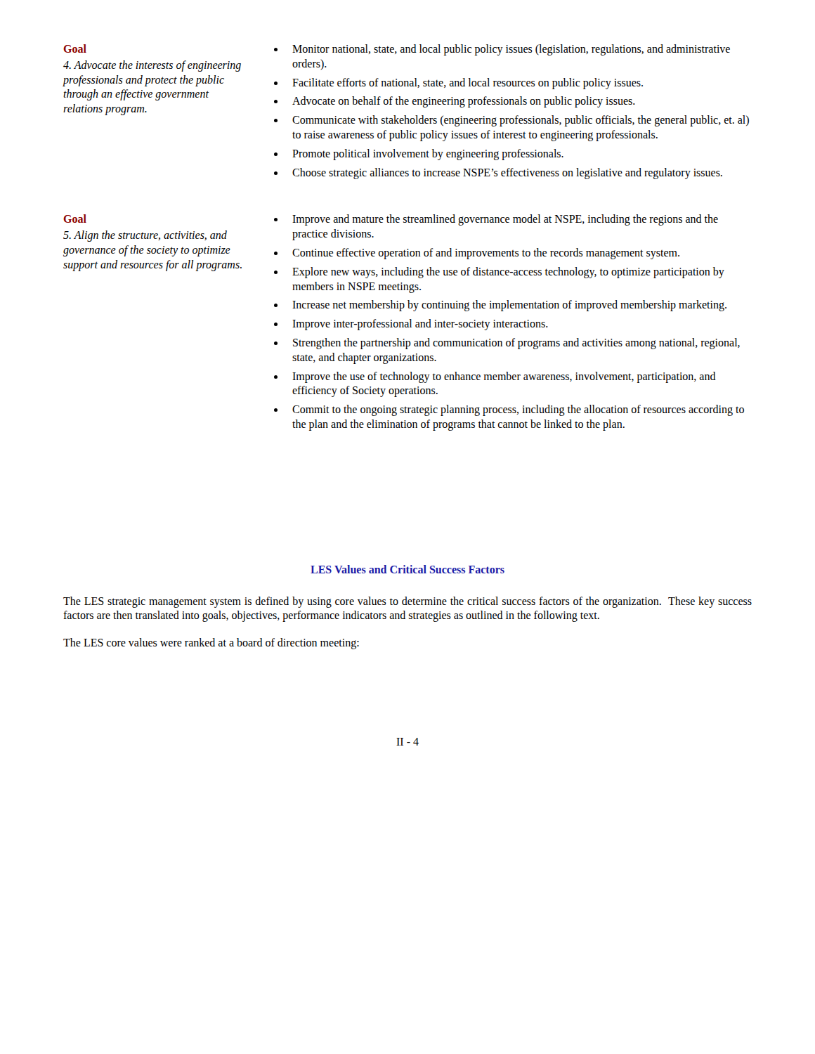Goal
4. Advocate the interests of engineering professionals and protect the public through an effective government relations program.
Monitor national, state, and local public policy issues (legislation, regulations, and administrative orders).
Facilitate efforts of national, state, and local resources on public policy issues.
Advocate on behalf of the engineering professionals on public policy issues.
Communicate with stakeholders (engineering professionals, public officials, the general public, et. al) to raise awareness of public policy issues of interest to engineering professionals.
Promote political involvement by engineering professionals.
Choose strategic alliances to increase NSPE’s effectiveness on legislative and regulatory issues.
Goal
5. Align the structure, activities, and governance of the society to optimize support and resources for all programs.
Improve and mature the streamlined governance model at NSPE, including the regions and the practice divisions.
Continue effective operation of and improvements to the records management system.
Explore new ways, including the use of distance-access technology, to optimize participation by members in NSPE meetings.
Increase net membership by continuing the implementation of improved membership marketing.
Improve inter-professional and inter-society interactions.
Strengthen the partnership and communication of programs and activities among national, regional, state, and chapter organizations.
Improve the use of technology to enhance member awareness, involvement, participation, and efficiency of Society operations.
Commit to the ongoing strategic planning process, including the allocation of resources according to the plan and the elimination of programs that cannot be linked to the plan.
LES Values and Critical Success Factors
The LES strategic management system is defined by using core values to determine the critical success factors of the organization. These key success factors are then translated into goals, objectives, performance indicators and strategies as outlined in the following text.
The LES core values were ranked at a board of direction meeting:
II - 4